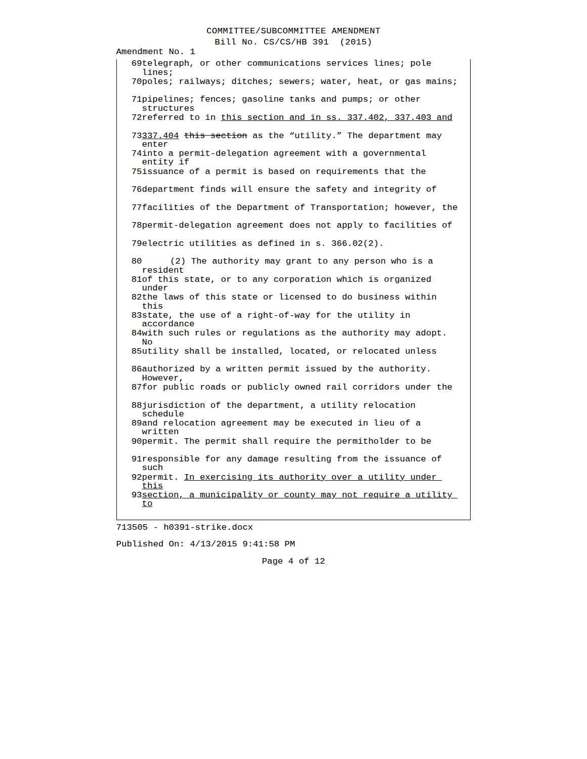COMMITTEE/SUBCOMMITTEE AMENDMENT
Bill No. CS/CS/HB 391 (2015)
Amendment No. 1
| 69 | telegraph, or other communications services lines; pole lines; |
| 70 | poles; railways; ditches; sewers; water, heat, or gas mains; |
| 71 | pipelines; fences; gasoline tanks and pumps; or other structures |
| 72 | referred to in this section and in ss. 337.402, 337.403 and |
| 73 | 337.404 this section as the “utility.” The department may enter |
| 74 | into a permit-delegation agreement with a governmental entity if |
| 75 | issuance of a permit is based on requirements that the |
| 76 | department finds will ensure the safety and integrity of |
| 77 | facilities of the Department of Transportation; however, the |
| 78 | permit-delegation agreement does not apply to facilities of |
| 79 | electric utilities as defined in s. 366.02(2). |
| 80 | (2) The authority may grant to any person who is a resident |
| 81 | of this state, or to any corporation which is organized under |
| 82 | the laws of this state or licensed to do business within this |
| 83 | state, the use of a right-of-way for the utility in accordance |
| 84 | with such rules or regulations as the authority may adopt. No |
| 85 | utility shall be installed, located, or relocated unless |
| 86 | authorized by a written permit issued by the authority. However, |
| 87 | for public roads or publicly owned rail corridors under the |
| 88 | jurisdiction of the department, a utility relocation schedule |
| 89 | and relocation agreement may be executed in lieu of a written |
| 90 | permit. The permit shall require the permitholder to be |
| 91 | responsible for any damage resulting from the issuance of such |
| 92 | permit. In exercising its authority over a utility under this |
| 93 | section, a municipality or county may not require a utility to |
713505 - h0391-strike.docx
Published On: 4/13/2015 9:41:58 PM
Page 4 of 12